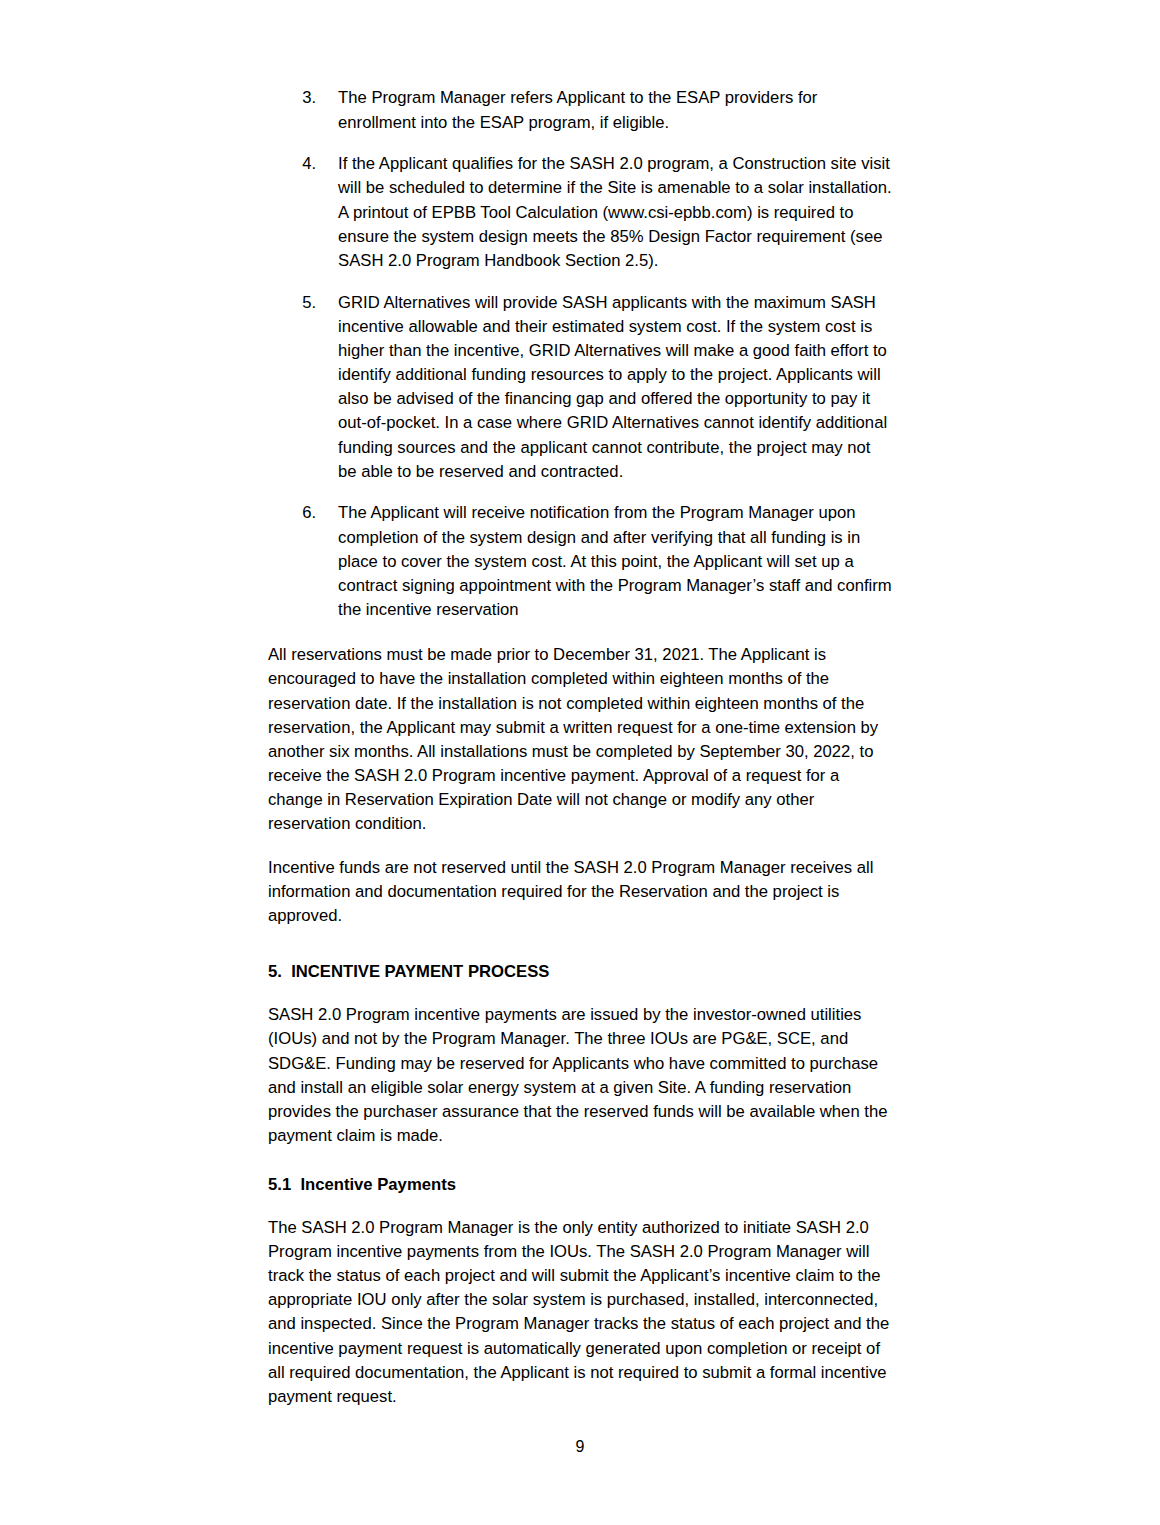The Program Manager refers Applicant to the ESAP providers for enrollment into the ESAP program, if eligible.
If the Applicant qualifies for the SASH 2.0 program, a Construction site visit will be scheduled to determine if the Site is amenable to a solar installation. A printout of EPBB Tool Calculation (www.csi-epbb.com) is required to ensure the system design meets the 85% Design Factor requirement (see SASH 2.0 Program Handbook Section 2.5).
GRID Alternatives will provide SASH applicants with the maximum SASH incentive allowable and their estimated system cost. If the system cost is higher than the incentive, GRID Alternatives will make a good faith effort to identify additional funding resources to apply to the project. Applicants will also be advised of the financing gap and offered the opportunity to pay it out-of-pocket. In a case where GRID Alternatives cannot identify additional funding sources and the applicant cannot contribute, the project may not be able to be reserved and contracted.
The Applicant will receive notification from the Program Manager upon completion of the system design and after verifying that all funding is in place to cover the system cost. At this point, the Applicant will set up a contract signing appointment with the Program Manager’s staff and confirm the incentive reservation
All reservations must be made prior to December 31, 2021. The Applicant is encouraged to have the installation completed within eighteen months of the reservation date. If the installation is not completed within eighteen months of the reservation, the Applicant may submit a written request for a one-time extension by another six months. All installations must be completed by September 30, 2022, to receive the SASH 2.0 Program incentive payment. Approval of a request for a change in Reservation Expiration Date will not change or modify any other reservation condition.
Incentive funds are not reserved until the SASH 2.0 Program Manager receives all information and documentation required for the Reservation and the project is approved.
5. INCENTIVE PAYMENT PROCESS
SASH 2.0 Program incentive payments are issued by the investor-owned utilities (IOUs) and not by the Program Manager. The three IOUs are PG&E, SCE, and SDG&E. Funding may be reserved for Applicants who have committed to purchase and install an eligible solar energy system at a given Site. A funding reservation provides the purchaser assurance that the reserved funds will be available when the payment claim is made.
5.1 Incentive Payments
The SASH 2.0 Program Manager is the only entity authorized to initiate SASH 2.0 Program incentive payments from the IOUs. The SASH 2.0 Program Manager will track the status of each project and will submit the Applicant’s incentive claim to the appropriate IOU only after the solar system is purchased, installed, interconnected, and inspected. Since the Program Manager tracks the status of each project and the incentive payment request is automatically generated upon completion or receipt of all required documentation, the Applicant is not required to submit a formal incentive payment request.
9